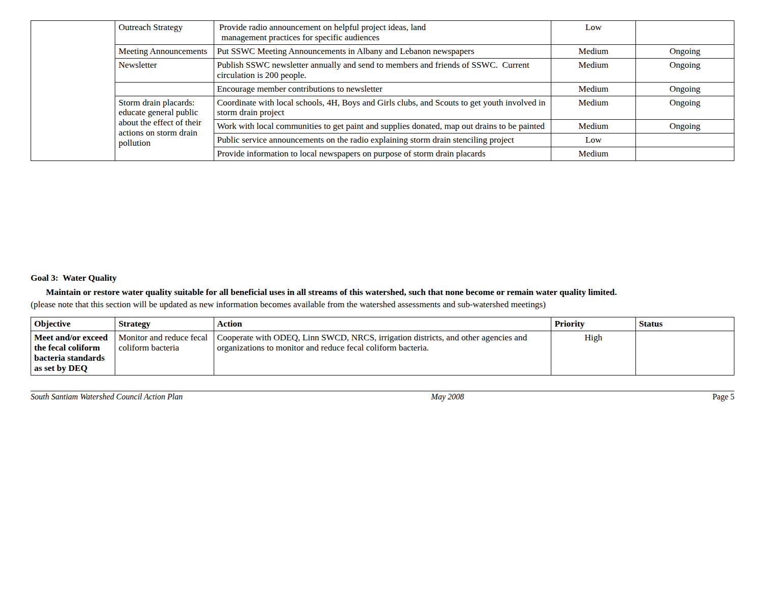| | Outreach Strategy | Provide radio announcement on helpful project ideas, land management practices for specific audiences | Low | |
| Meeting Announcements | Put SSWC Meeting Announcements in Albany and Lebanon newspapers | Medium | Ongoing |
| Newsletter | Publish SSWC newsletter annually and send to members and friends of SSWC. Current circulation is 200 people. | Medium | Ongoing |
| | Encourage member contributions to newsletter | Medium | Ongoing |
| Storm drain placards: educate general public about the effect of their actions on storm drain pollution | Coordinate with local schools, 4H, Boys and Girls clubs, and Scouts to get youth involved in storm drain project | Medium | Ongoing |
| Work with local communities to get paint and supplies donated, map out drains to be painted | Medium | Ongoing |
| Public service announcements on the radio explaining storm drain stenciling project | Low | |
| Provide information to local newspapers on purpose of storm drain placards | Medium | |
Goal 3: Water Quality
Maintain or restore water quality suitable for all beneficial uses in all streams of this watershed, such that none become or remain water quality limited.
(please note that this section will be updated as new information becomes available from the watershed assessments and sub-watershed meetings)
| Objective | Strategy | Action | Priority | Status |
| --- | --- | --- | --- | --- |
| Meet and/or exceed the fecal coliform bacteria standards as set by DEQ | Monitor and reduce fecal coliform bacteria | Cooperate with ODEQ, Linn SWCD, NRCS, irrigation districts, and other agencies and organizations to monitor and reduce fecal coliform bacteria. | High | |
South Santiam Watershed Council Action Plan May 2008 Page 5